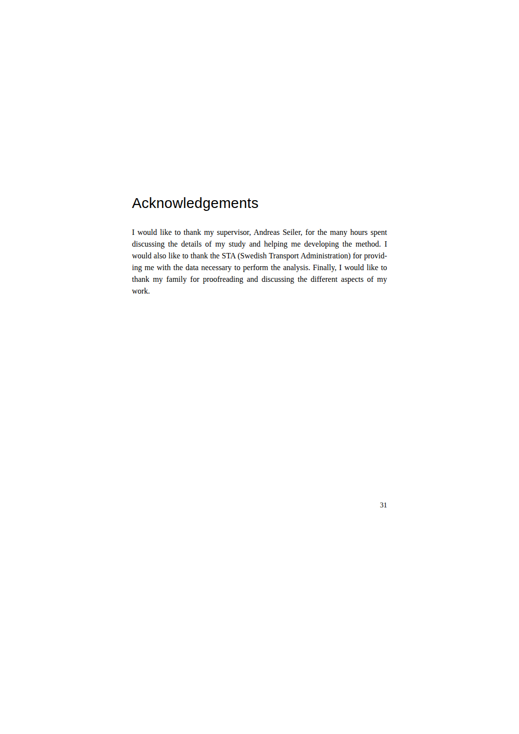Acknowledgements
I would like to thank my supervisor, Andreas Seiler, for the many hours spent discussing the details of my study and helping me developing the method. I would also like to thank the STA (Swedish Transport Administration) for providing me with the data necessary to perform the analysis. Finally, I would like to thank my family for proofreading and discussing the different aspects of my work.
31